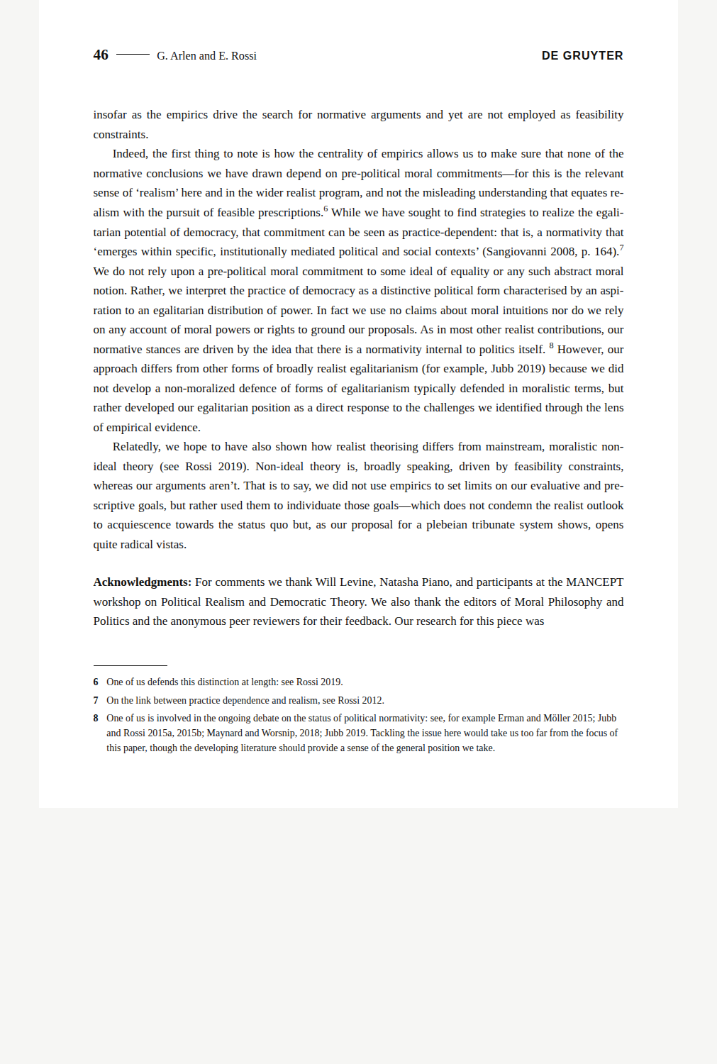46 G. Arlen and E. Rossi DE GRUYTER
insofar as the empirics drive the search for normative arguments and yet are not employed as feasibility constraints.
Indeed, the first thing to note is how the centrality of empirics allows us to make sure that none of the normative conclusions we have drawn depend on pre-political moral commitments—for this is the relevant sense of ‘realism’ here and in the wider realist program, and not the misleading understanding that equates realism with the pursuit of feasible prescriptions.6 While we have sought to find strategies to realize the egalitarian potential of democracy, that commitment can be seen as practice-dependent: that is, a normativity that ‘emerges within specific, institutionally mediated political and social contexts’ (Sangiovanni 2008, p. 164).7 We do not rely upon a pre-political moral commitment to some ideal of equality or any such abstract moral notion. Rather, we interpret the practice of democracy as a distinctive political form characterised by an aspiration to an egalitarian distribution of power. In fact we use no claims about moral intuitions nor do we rely on any account of moral powers or rights to ground our proposals. As in most other realist contributions, our normative stances are driven by the idea that there is a normativity internal to politics itself. 8 However, our approach differs from other forms of broadly realist egalitarianism (for example, Jubb 2019) because we did not develop a non-moralized defence of forms of egalitarianism typically defended in moralistic terms, but rather developed our egalitarian position as a direct response to the challenges we identified through the lens of empirical evidence.
Relatedly, we hope to have also shown how realist theorising differs from mainstream, moralistic non-ideal theory (see Rossi 2019). Non-ideal theory is, broadly speaking, driven by feasibility constraints, whereas our arguments aren’t. That is to say, we did not use empirics to set limits on our evaluative and prescriptive goals, but rather used them to individuate those goals—which does not condemn the realist outlook to acquiescence towards the status quo but, as our proposal for a plebeian tribunate system shows, opens quite radical vistas.
Acknowledgments: For comments we thank Will Levine, Natasha Piano, and participants at the MANCEPT workshop on Political Realism and Democratic Theory. We also thank the editors of Moral Philosophy and Politics and the anonymous peer reviewers for their feedback. Our research for this piece was
6 One of us defends this distinction at length: see Rossi 2019.
7 On the link between practice dependence and realism, see Rossi 2012.
8 One of us is involved in the ongoing debate on the status of political normativity: see, for example Erman and Möller 2015; Jubb and Rossi 2015a, 2015b; Maynard and Worsnip, 2018; Jubb 2019. Tackling the issue here would take us too far from the focus of this paper, though the developing literature should provide a sense of the general position we take.